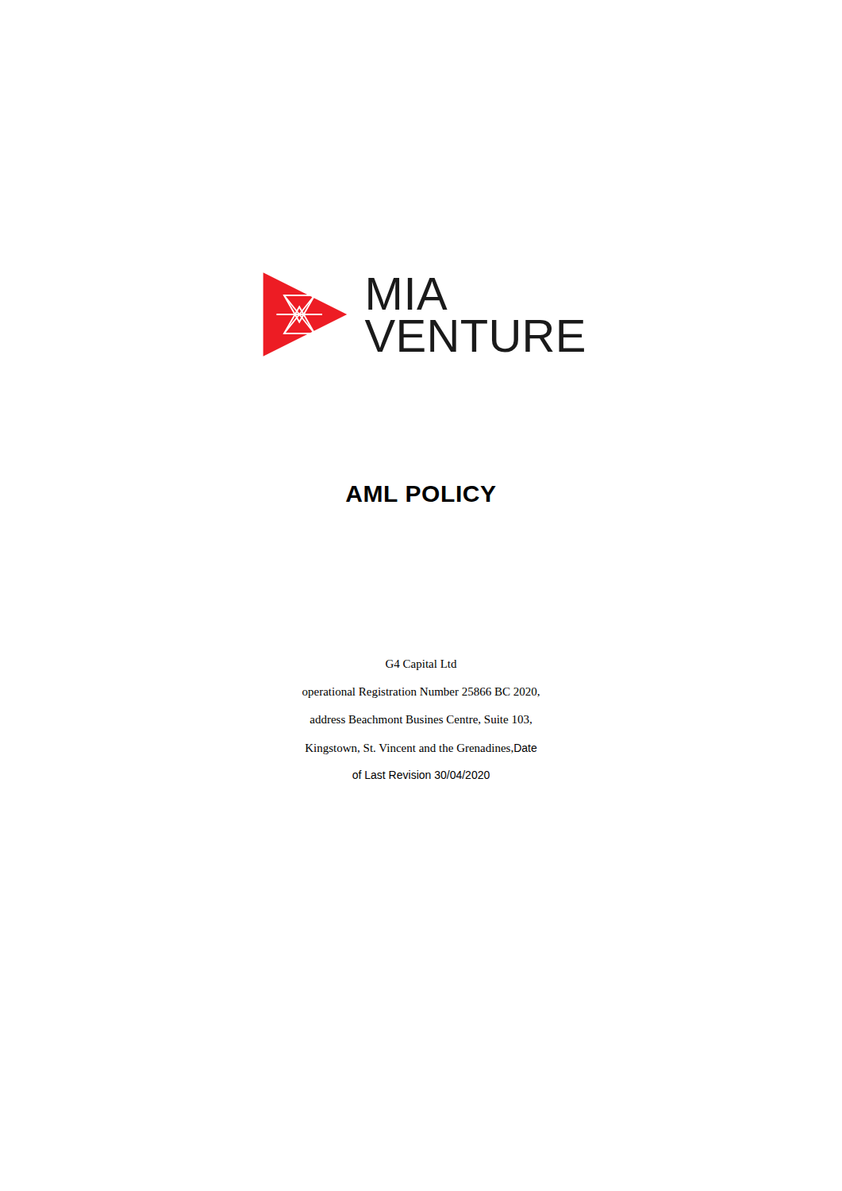MIA
VENTURE
AML POLICY
G4 Capital Ltd
operational Registration Number 25866 BC 2020,
address Beachmont Busines Centre, Suite 103,
Kingstown, St. Vincent and the Grenadines,Date
of Last Revision 30/04/2020